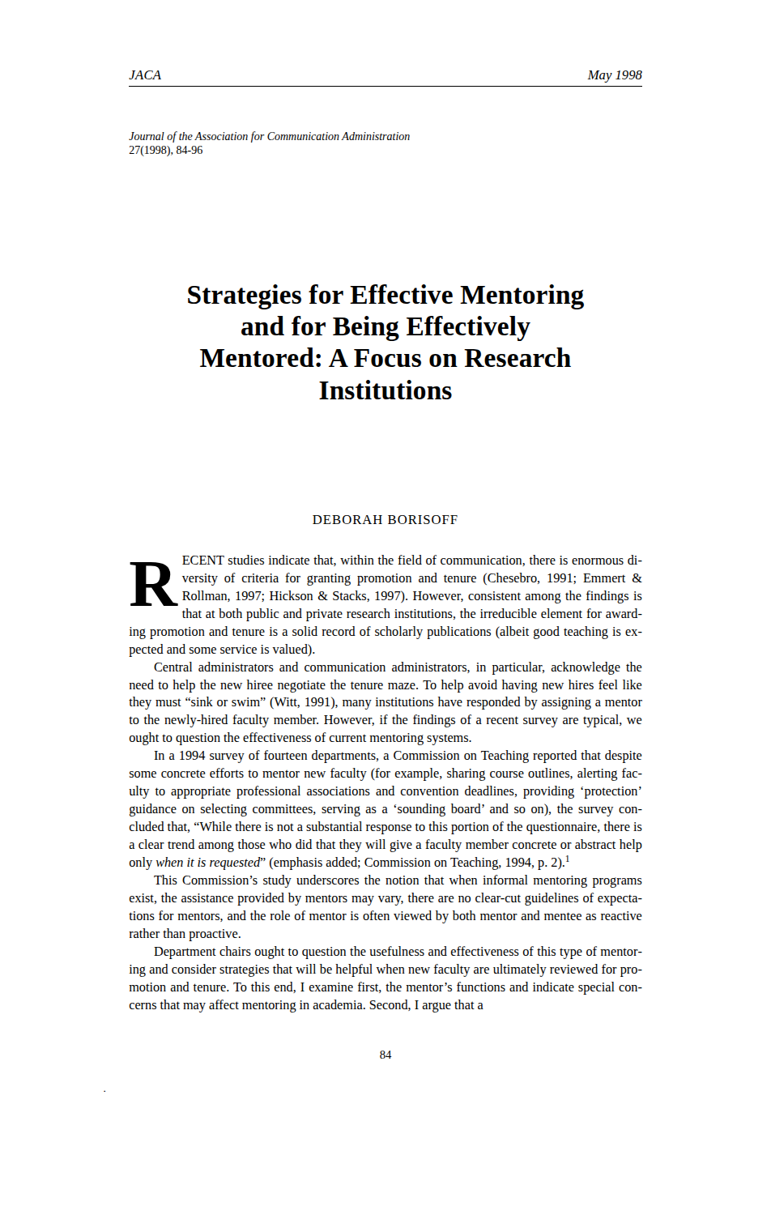JACA May 1998
Journal of the Association for Communication Administration
27(1998), 84-96
Strategies for Effective Mentoring
and for Being Effectively
Mentored: A Focus on Research
Institutions
DEBORAH BORISOFF
RECENT studies indicate that, within the field of communication, there is enormous diversity of criteria for granting promotion and tenure (Chesebro, 1991; Emmert & Rollman, 1997; Hickson & Stacks, 1997). However, consistent among the findings is that at both public and private research institutions, the irreducible element for awarding promotion and tenure is a solid record of scholarly publications (albeit good teaching is expected and some service is valued).
Central administrators and communication administrators, in particular, acknowledge the need to help the new hiree negotiate the tenure maze. To help avoid having new hires feel like they must “sink or swim” (Witt, 1991), many institutions have responded by assigning a mentor to the newly-hired faculty member. However, if the findings of a recent survey are typical, we ought to question the effectiveness of current mentoring systems.
In a 1994 survey of fourteen departments, a Commission on Teaching reported that despite some concrete efforts to mentor new faculty (for example, sharing course outlines, alerting faculty to appropriate professional associations and convention deadlines, providing ‘protection’ guidance on selecting committees, serving as a ‘sounding board’ and so on), the survey concluded that, “While there is not a substantial response to this portion of the questionnaire, there is a clear trend among those who did that they will give a faculty member concrete or abstract help only when it is requested” (emphasis added; Commission on Teaching, 1994, p. 2).1
This Commission’s study underscores the notion that when informal mentoring programs exist, the assistance provided by mentors may vary, there are no clear-cut guidelines of expectations for mentors, and the role of mentor is often viewed by both mentor and mentee as reactive rather than proactive.
Department chairs ought to question the usefulness and effectiveness of this type of mentoring and consider strategies that will be helpful when new faculty are ultimately reviewed for promotion and tenure. To this end, I examine first, the mentor’s functions and indicate special concerns that may affect mentoring in academia. Second, I argue that a
84
.